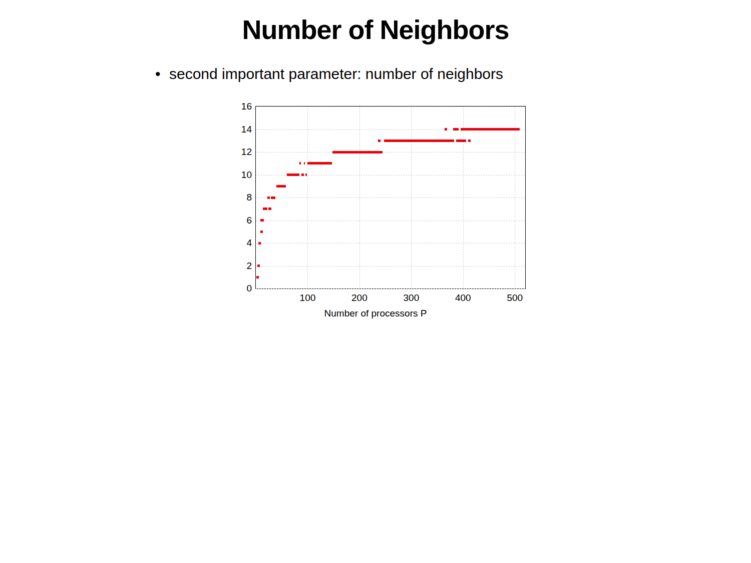Number of Neighbors
second important parameter: number of neighbors
Average number of neighbors ν
0
2
4
6
8
10
12
14
16
100
200
300
400
500
Number of processors P